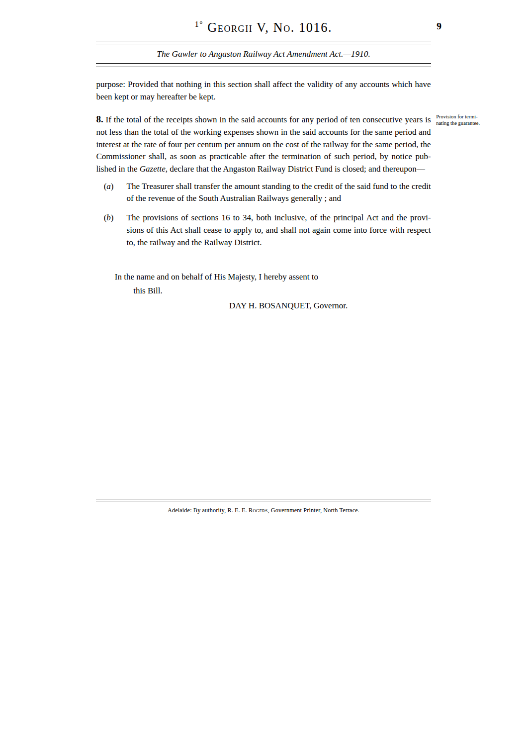9
1° Georgii V, No. 1016.
The Gawler to Angaston Railway Act Amendment Act.—1910.
purpose: Provided that nothing in this section shall affect the validity of any accounts which have been kept or may hereafter be kept.
Provision for terminating the guarantee.
8. If the total of the receipts shown in the said accounts for any period of ten consecutive years is not less than the total of the working expenses shown in the said accounts for the same period and interest at the rate of four per centum per annum on the cost of the railway for the same period, the Commissioner shall, as soon as practicable after the termination of such period, by notice published in the Gazette, declare that the Angaston Railway District Fund is closed; and thereupon—
(a) The Treasurer shall transfer the amount standing to the credit of the said fund to the credit of the revenue of the South Australian Railways generally ; and
(b) The provisions of sections 16 to 34, both inclusive, of the principal Act and the provisions of this Act shall cease to apply to, and shall not again come into force with respect to, the railway and the Railway District.
In the name and on behalf of His Majesty, I hereby assent to
this Bill.
DAY H. BOSANQUET, Governor.
Adelaide: By authority, R. E. E. Rogers, Government Printer, North Terrace.